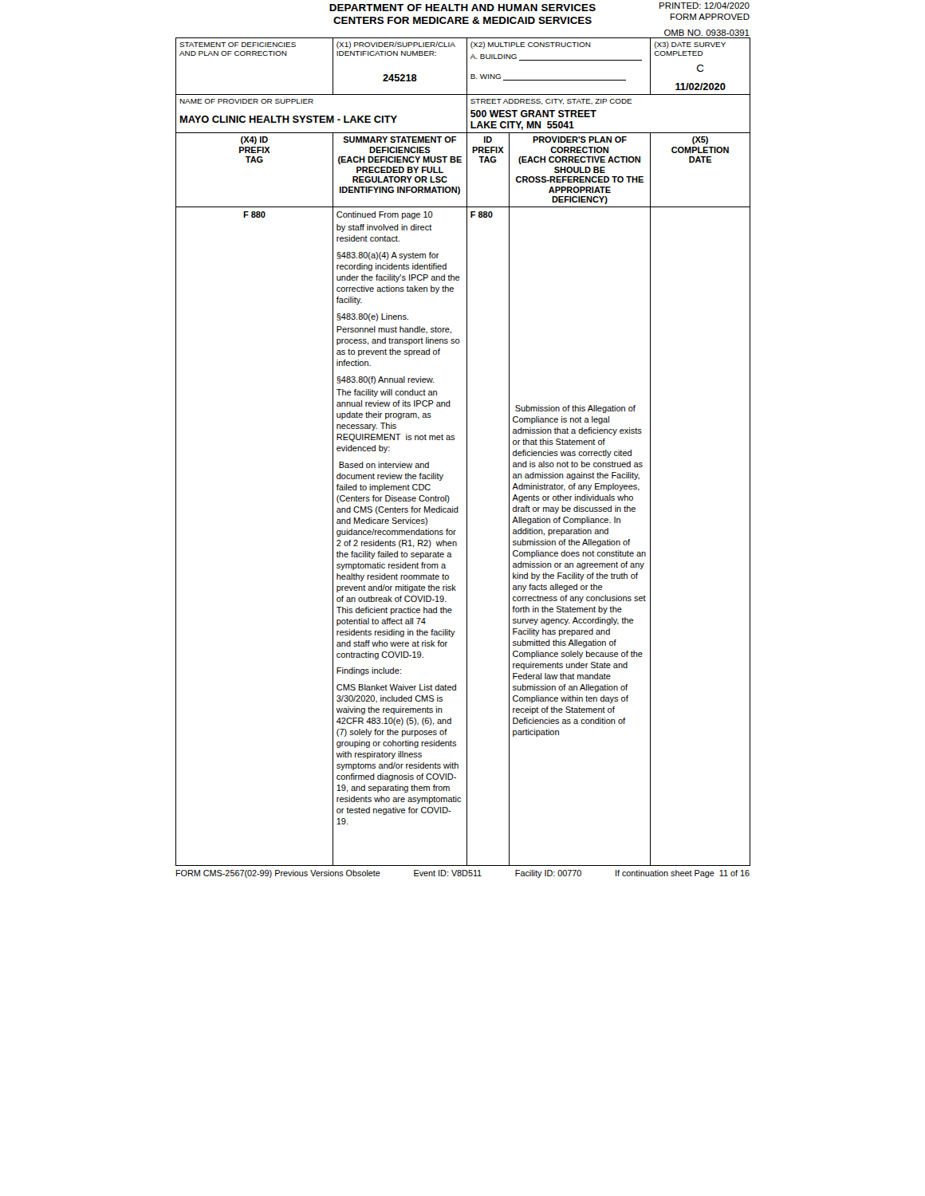PRINTED: 12/04/2020
FORM APPROVED
DEPARTMENT OF HEALTH AND HUMAN SERVICES
CENTERS FOR MEDICARE & MEDICAID SERVICES
OMB NO. 0938-0391
| STATEMENT OF DEFICIENCIES AND PLAN OF CORRECTION | (X1) PROVIDER/SUPPLIER/CLIA IDENTIFICATION NUMBER: 245218 | (X2) MULTIPLE CONSTRUCTION A. BUILDING B. WING | (X3) DATE SURVEY COMPLETED C 11/02/2020 |
| NAME OF PROVIDER OR SUPPLIER MAYO CLINIC HEALTH SYSTEM - LAKE CITY | STREET ADDRESS, CITY, STATE, ZIP CODE 500 WEST GRANT STREET LAKE CITY, MN 55041 |
| (X4) ID PREFIX TAG | SUMMARY STATEMENT OF DEFICIENCIES (EACH DEFICIENCY MUST BE PRECEDED BY FULL REGULATORY OR LSC IDENTIFYING INFORMATION) | ID PREFIX TAG | PROVIDER'S PLAN OF CORRECTION (EACH CORRECTIVE ACTION SHOULD BE CROSS-REFERENCED TO THE APPROPRIATE DEFICIENCY) | (X5) COMPLETION DATE |
| F 880 | Continued From page 10 by staff involved in direct resident contact. §483.80(a)(4) A system for recording incidents identified under the facility's IPCP and the corrective actions taken by the facility. §483.80(e) Linens. Personnel must handle, store, process, and transport linens so as to prevent the spread of infection. §483.80(f) Annual review. The facility will conduct an annual review of its IPCP and update their program, as necessary. This REQUIREMENT is not met as evidenced by: Based on interview and document review the facility failed to implement CDC (Centers for Disease Control) and CMS (Centers for Medicaid and Medicare Services) guidance/recommendations for 2 of 2 residents (R1, R2) when the facility failed to separate a symptomatic resident from a healthy resident roommate to prevent and/or mitigate the risk of an outbreak of COVID-19. This deficient practice had the potential to affect all 74 residents residing in the facility and staff who were at risk for contracting COVID-19. Findings include: CMS Blanket Waiver List dated 3/30/2020, included CMS is waiving the requirements in 42CFR 483.10(e) (5), (6), and (7) solely for the purposes of grouping or cohorting residents with respiratory illness symptoms and/or residents with confirmed diagnosis of COVID-19, and separating them from residents who are asymptomatic or tested negative for COVID-19. | F 880 | Submission of this Allegation of Compliance is not a legal admission that a deficiency exists or that this Statement of deficiencies was correctly cited and is also not to be construed as an admission against the Facility, Administrator, of any Employees, Agents or other individuals who draft or may be discussed in the Allegation of Compliance. In addition, preparation and submission of the Allegation of Compliance does not constitute an admission or an agreement of any kind by the Facility of the truth of any facts alleged or the correctness of any conclusions set forth in the Statement by the survey agency. Accordingly, the Facility has prepared and submitted this Allegation of Compliance solely because of the requirements under State and Federal law that mandate submission of an Allegation of Compliance within ten days of receipt of the Statement of Deficiencies as a condition of participation | |
FORM CMS-2567(02-99) Previous Versions Obsolete
Event ID: V8D511
Facility ID: 00770
If continuation sheet Page 11 of 16